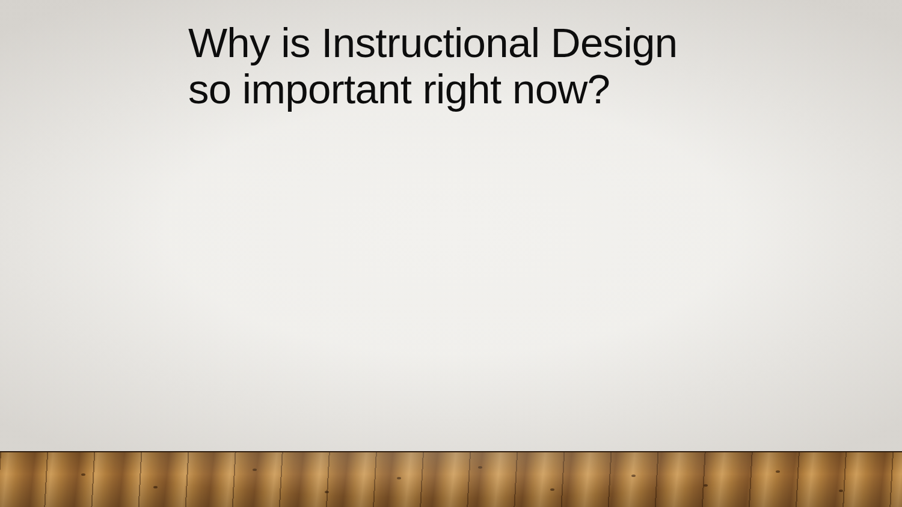Why is Instructional Design so important right now?